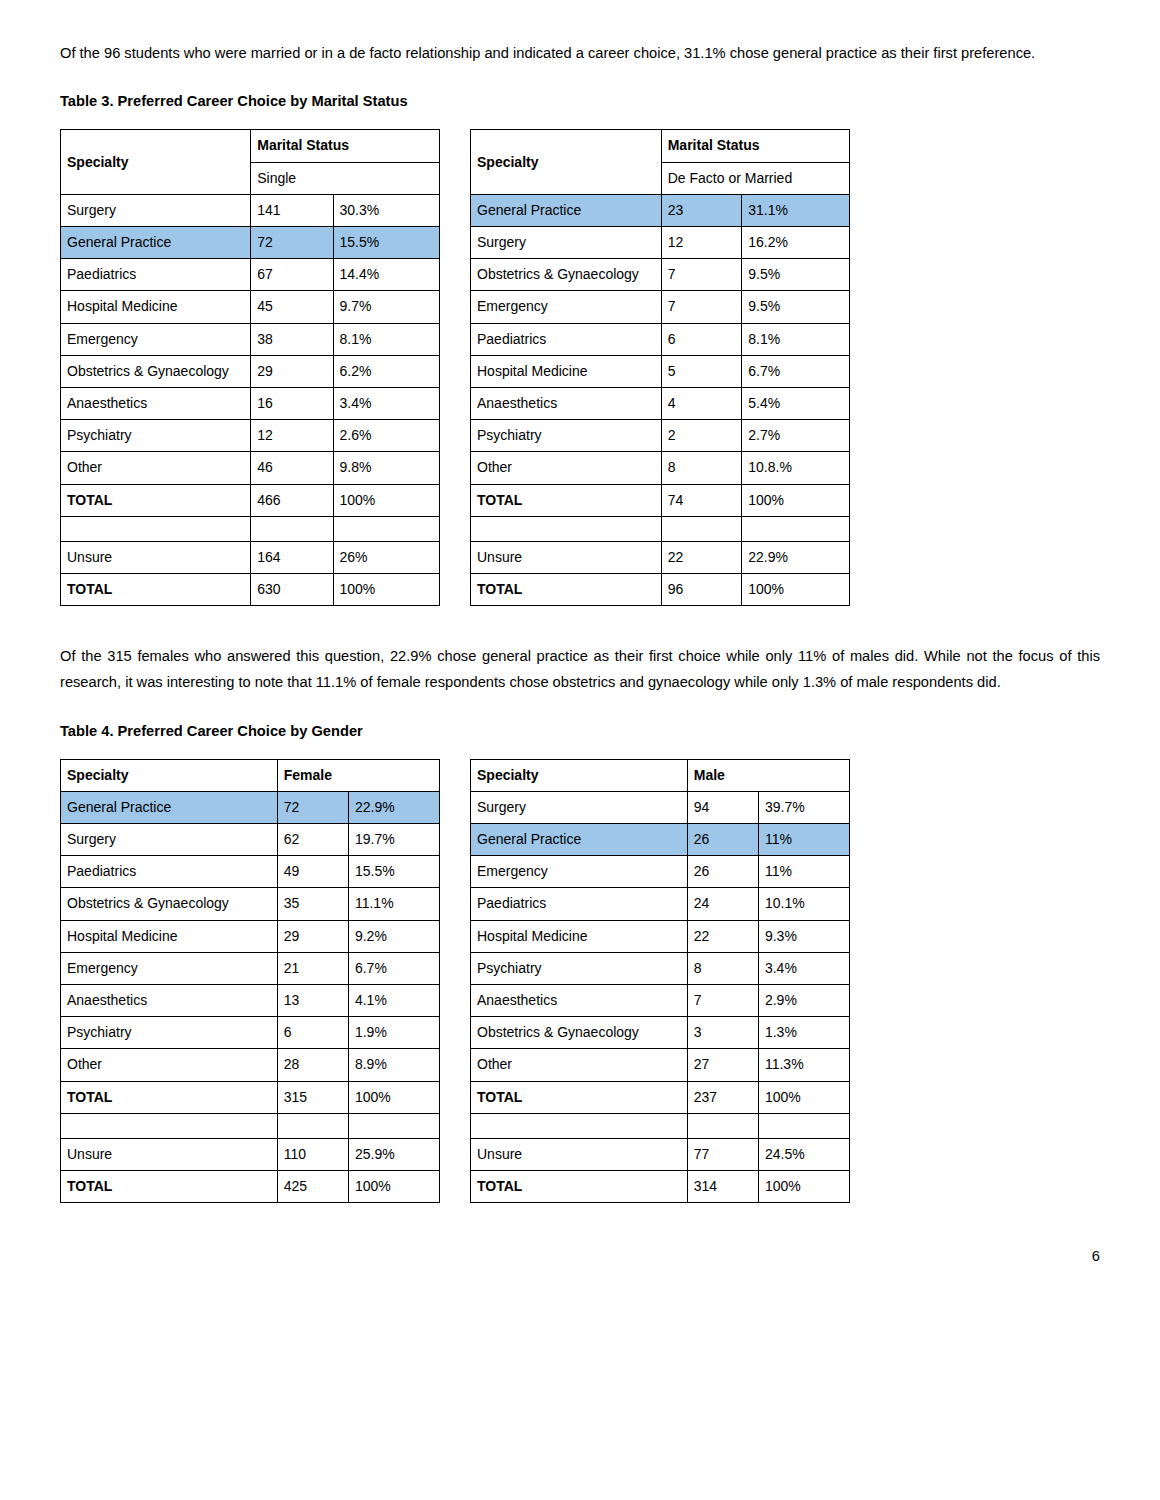Of the 96 students who were married or in a de facto relationship and indicated a career choice, 31.1% chose general practice as their first preference.
Table 3. Preferred Career Choice by Marital Status
| / Specialty / Marital Status / / Single / / Surgery / 141 / 30.3% / / General Practice / 72 / 15.5% / / Paediatrics / 67 / 14.4% / / Hospital Medicine / 45 / 9.7% / / Emergency / 38 / 8.1% / / Obstetrics & Gynaecology / 29 / 6.2% / / Anaesthetics / 16 / 3.4% / / Psychiatry / 12 / 2.6% / / Other / 46 / 9.8% / / TOTAL / 466 / 100% / / Unsure / 164 / 26% / / TOTAL / 630 / 100% / | | / Specialty / Marital Status / / De Facto or Married / / General Practice / 23 / 31.1% / / Surgery / 12 / 16.2% / / Obstetrics & Gynaecology / 7 / 9.5% / / Emergency / 7 / 9.5% / / Paediatrics / 6 / 8.1% / / Hospital Medicine / 5 / 6.7% / / Anaesthetics / 4 / 5.4% / / Psychiatry / 2 / 2.7% / / Other / 8 / 10.8.% / / TOTAL / 74 / 100% / / Unsure / 22 / 22.9% / / TOTAL / 96 / 100% / |
Of the 315 females who answered this question, 22.9% chose general practice as their first choice while only 11% of males did. While not the focus of this research, it was interesting to note that 11.1% of female respondents chose obstetrics and gynaecology while only 1.3% of male respondents did.
Table 4. Preferred Career Choice by Gender
| / Specialty / Female / / General Practice / 72 / 22.9% / / Surgery / 62 / 19.7% / / Paediatrics / 49 / 15.5% / / Obstetrics & Gynaecology / 35 / 11.1% / / Hospital Medicine / 29 / 9.2% / / Emergency / 21 / 6.7% / / Anaesthetics / 13 / 4.1% / / Psychiatry / 6 / 1.9% / / Other / 28 / 8.9% / / TOTAL / 315 / 100% / / Unsure / 110 / 25.9% / / TOTAL / 425 / 100% / | | / Specialty / Male / / Surgery / 94 / 39.7% / / General Practice / 26 / 11% / / Emergency / 26 / 11% / / Paediatrics / 24 / 10.1% / / Hospital Medicine / 22 / 9.3% / / Psychiatry / 8 / 3.4% / / Anaesthetics / 7 / 2.9% / / Obstetrics & Gynaecology / 3 / 1.3% / / Other / 27 / 11.3% / / TOTAL / 237 / 100% / / Unsure / 77 / 24.5% / / TOTAL / 314 / 100% / |
6